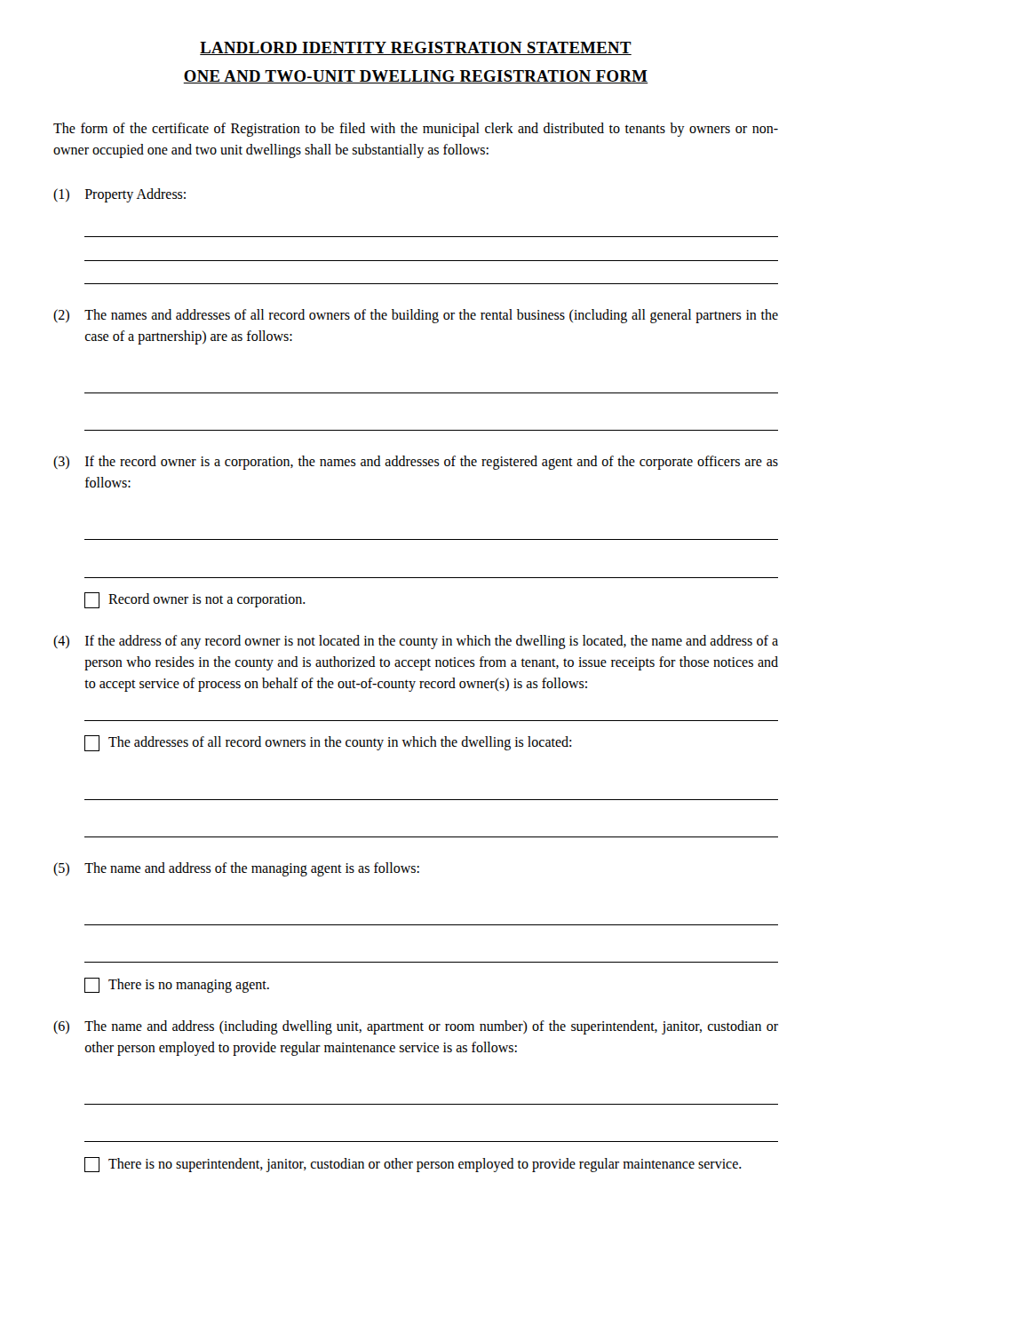LANDLORD IDENTITY REGISTRATION STATEMENT
ONE AND TWO-UNIT DWELLING REGISTRATION FORM
The form of the certificate of Registration to be filed with the municipal clerk and distributed to tenants by owners or non-owner occupied one and two unit dwellings shall be substantially as follows:
(1)
Property Address:
(2)
The names and addresses of all record owners of the building or the rental business (including all general partners in the case of a partnership) are as follows:
(3)
If the record owner is a corporation, the names and addresses of the registered agent and of the corporate officers are as follows:
Record owner is not a corporation.
(4)
If the address of any record owner is not located in the county in which the dwelling is located, the name and address of a person who resides in the county and is authorized to accept notices from a tenant, to issue receipts for those notices and to accept service of process on behalf of the out-of-county record owner(s) is as follows:
The addresses of all record owners in the county in which the dwelling is located:
(5)
The name and address of the managing agent is as follows:
There is no managing agent.
(6)
The name and address (including dwelling unit, apartment or room number) of the superintendent, janitor, custodian or other person employed to provide regular maintenance service is as follows:
There is no superintendent, janitor, custodian or other person employed to provide regular maintenance service.